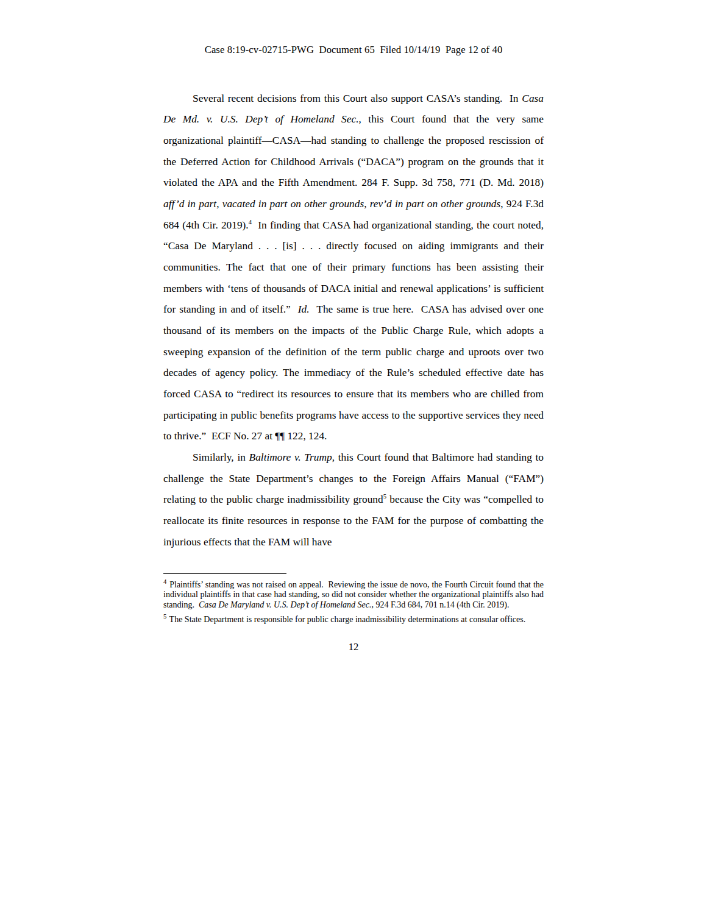Case 8:19-cv-02715-PWG Document 65 Filed 10/14/19 Page 12 of 40
Several recent decisions from this Court also support CASA’s standing. In Casa De Md. v. U.S. Dep’t of Homeland Sec., this Court found that the very same organizational plaintiff—CASA—had standing to challenge the proposed rescission of the Deferred Action for Childhood Arrivals (“DACA”) program on the grounds that it violated the APA and the Fifth Amendment. 284 F. Supp. 3d 758, 771 (D. Md. 2018) aff’d in part, vacated in part on other grounds, rev’d in part on other grounds, 924 F.3d 684 (4th Cir. 2019).4 In finding that CASA had organizational standing, the court noted, “Casa De Maryland . . . [is] . . . directly focused on aiding immigrants and their communities. The fact that one of their primary functions has been assisting their members with ‘tens of thousands of DACA initial and renewal applications’ is sufficient for standing in and of itself.” Id. The same is true here. CASA has advised over one thousand of its members on the impacts of the Public Charge Rule, which adopts a sweeping expansion of the definition of the term public charge and uproots over two decades of agency policy. The immediacy of the Rule’s scheduled effective date has forced CASA to “redirect its resources to ensure that its members who are chilled from participating in public benefits programs have access to the supportive services they need to thrive.” ECF No. 27 at ¶¶ 122, 124.
Similarly, in Baltimore v. Trump, this Court found that Baltimore had standing to challenge the State Department’s changes to the Foreign Affairs Manual (“FAM”) relating to the public charge inadmissibility ground5 because the City was “compelled to reallocate its finite resources in response to the FAM for the purpose of combatting the injurious effects that the FAM will have
4 Plaintiffs’ standing was not raised on appeal. Reviewing the issue de novo, the Fourth Circuit found that the individual plaintiffs in that case had standing, so did not consider whether the organizational plaintiffs also had standing. Casa De Maryland v. U.S. Dep’t of Homeland Sec., 924 F.3d 684, 701 n.14 (4th Cir. 2019).
5 The State Department is responsible for public charge inadmissibility determinations at consular offices.
12